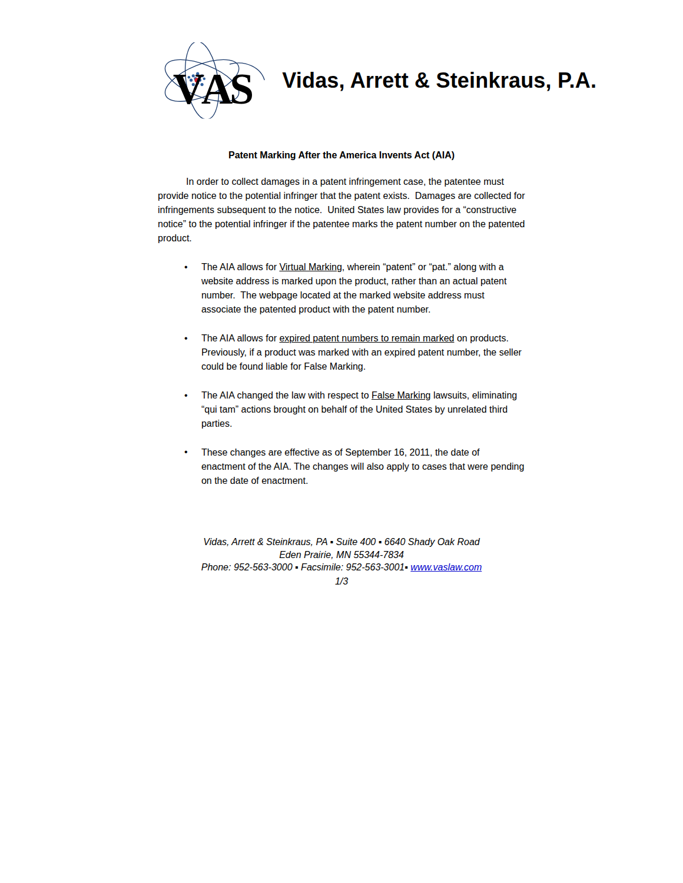V A S
Vidas, Arrett & Steinkraus, P.A.
Patent Marking After the America Invents Act (AIA)
In order to collect damages in a patent infringement case, the patentee must provide notice to the potential infringer that the patent exists. Damages are collected for infringements subsequent to the notice. United States law provides for a “constructive notice” to the potential infringer if the patentee marks the patent number on the patented product.
The AIA allows for Virtual Marking, wherein “patent” or “pat.” along with a website address is marked upon the product, rather than an actual patent number. The webpage located at the marked website address must associate the patented product with the patent number.
The AIA allows for expired patent numbers to remain marked on products. Previously, if a product was marked with an expired patent number, the seller could be found liable for False Marking.
The AIA changed the law with respect to False Marking lawsuits, eliminating “qui tam” actions brought on behalf of the United States by unrelated third parties.
These changes are effective as of September 16, 2011, the date of enactment of the AIA. The changes will also apply to cases that were pending on the date of enactment.
Vidas, Arrett & Steinkraus, PA ▪ Suite 400 ▪ 6640 Shady Oak Road
Eden Prairie, MN 55344-7834
Phone: 952-563-3000 ▪ Facsimile: 952-563-3001▪ www.vaslaw.com
1/3